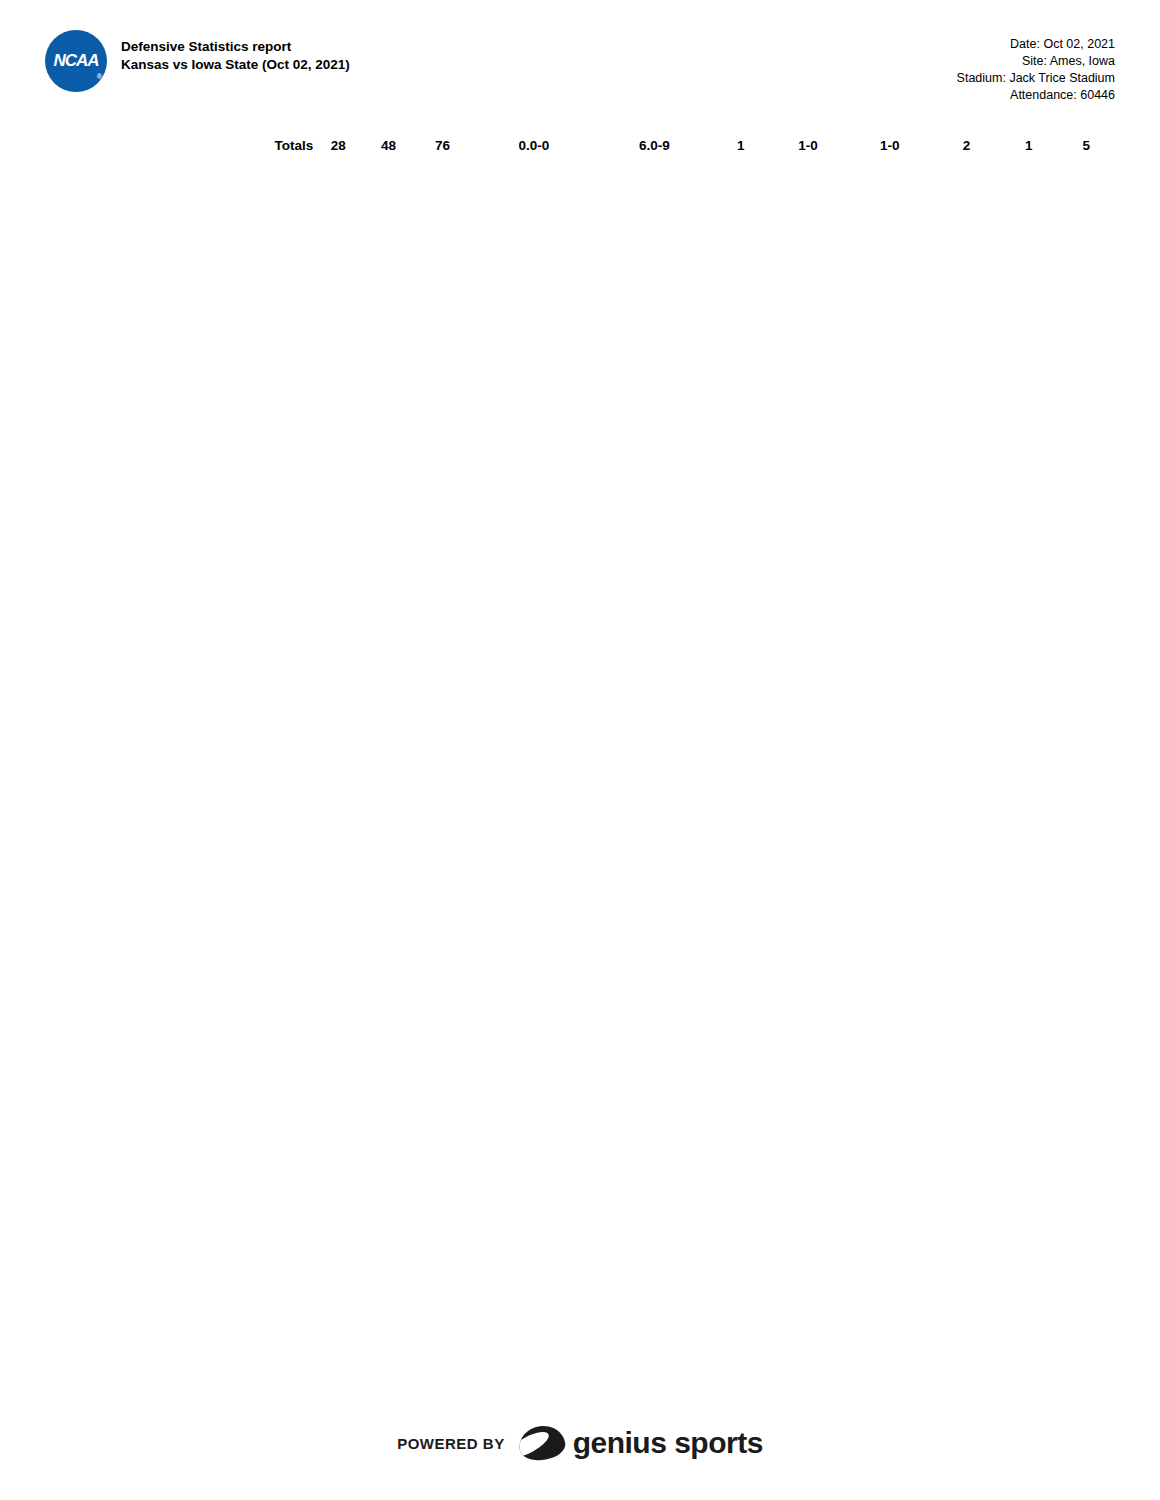NCAA®
Defensive Statistics report
Kansas vs Iowa State (Oct 02, 2021)
Date: Oct 02, 2021
Site: Ames, Iowa
Stadium: Jack Trice Stadium
Attendance: 60446
| Totals | 28 | 48 | 76 | 0.0-0 | 6.0-9 | 1 | 1-0 | 1-0 | 2 | 1 | 5 |
POWERED BY
genius sports